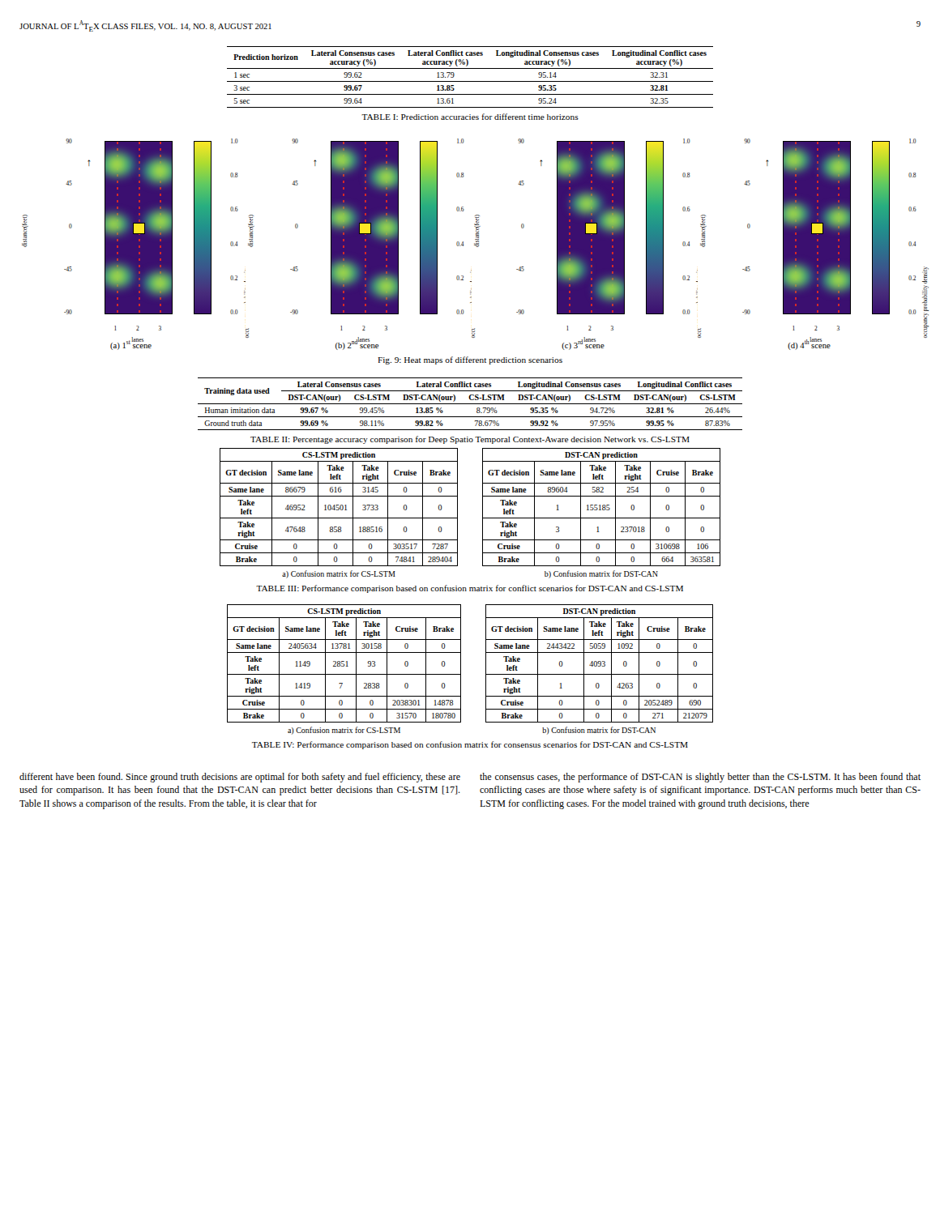JOURNAL OF LATEX CLASS FILES, VOL. 14, NO. 8, AUGUST 2021 9
| Prediction horizon | Lateral Consensus cases accuracy (%) | Lateral Conflict cases accuracy (%) | Longitudinal Consensus cases accuracy (%) | Longitudinal Conflict cases accuracy (%) |
| --- | --- | --- | --- | --- |
| 1 sec | 99.62 | 13.79 | 95.14 | 32.31 |
| 3 sec | 99.67 | 13.85 | 95.35 | 32.81 |
| 5 sec | 99.64 | 13.61 | 95.24 | 32.35 |
TABLE I: Prediction accuracies for different time horizons
distance(feet)
90450-45-90
↑
occupancy probability density
1.00.80.60.40.20.0
123
lanes
(a) 1st scene
distance(feet)
90450-45-90
↑
occupancy probability density
1.00.80.60.40.20.0
123
lanes
(b) 2nd scene
distance(feet)
90450-45-90
↑
occupancy probability density
1.00.80.60.40.20.0
123
lanes
(c) 3rd scene
distance(feet)
90450-45-90
↑
occupancy probability density
1.00.80.60.40.20.0
123
lanes
(d) 4th scene
Fig. 9: Heat maps of different prediction scenarios
| Training data used | Lateral Consensus cases | Lateral Conflict cases | Longitudinal Consensus cases | Longitudinal Conflict cases |
| --- | --- | --- | --- | --- |
| DST-CAN(our) | CS-LSTM | DST-CAN(our) | CS-LSTM | DST-CAN(our) | CS-LSTM | DST-CAN(our) | CS-LSTM |
| Human imitation data | 99.67 % | 99.45% | 13.85 % | 8.79% | 95.35 % | 94.72% | 32.81 % | 26.44% |
| Ground truth data | 99.69 % | 98.11% | 99.82 % | 78.67% | 99.92 % | 97.95% | 99.95 % | 87.83% |
TABLE II: Percentage accuracy comparison for Deep Spatio Temporal Context-Aware decision Network vs. CS-LSTM
| CS-LSTM prediction |
| --- |
| GT decision | Same lane | Take left | Take right | Cruise | Brake |
| Same lane | 86679 | 616 | 3145 | 0 | 0 |
| Take left | 46952 | 104501 | 3733 | 0 | 0 |
| Take right | 47648 | 858 | 188516 | 0 | 0 |
| Cruise | 0 | 0 | 0 | 303517 | 7287 |
| Brake | 0 | 0 | 0 | 74841 | 289404 |
a) Confusion matrix for CS-LSTM
| DST-CAN prediction |
| --- |
| GT decision | Same lane | Take left | Take right | Cruise | Brake |
| Same lane | 89604 | 582 | 254 | 0 | 0 |
| Take left | 1 | 155185 | 0 | 0 | 0 |
| Take right | 3 | 1 | 237018 | 0 | 0 |
| Cruise | 0 | 0 | 0 | 310698 | 106 |
| Brake | 0 | 0 | 0 | 664 | 363581 |
b) Confusion matrix for DST-CAN
TABLE III: Performance comparison based on confusion matrix for conflict scenarios for DST-CAN and CS-LSTM
| CS-LSTM prediction |
| --- |
| GT decision | Same lane | Take left | Take right | Cruise | Brake |
| Same lane | 2405634 | 13781 | 30158 | 0 | 0 |
| Take left | 1149 | 2851 | 93 | 0 | 0 |
| Take right | 1419 | 7 | 2838 | 0 | 0 |
| Cruise | 0 | 0 | 0 | 2038301 | 14878 |
| Brake | 0 | 0 | 0 | 31570 | 180780 |
a) Confusion matrix for CS-LSTM
| DST-CAN prediction |
| --- |
| GT decision | Same lane | Take left | Take right | Cruise | Brake |
| Same lane | 2443422 | 5059 | 1092 | 0 | 0 |
| Take left | 0 | 4093 | 0 | 0 | 0 |
| Take right | 1 | 0 | 4263 | 0 | 0 |
| Cruise | 0 | 0 | 0 | 2052489 | 690 |
| Brake | 0 | 0 | 0 | 271 | 212079 |
b) Confusion matrix for DST-CAN
TABLE IV: Performance comparison based on confusion matrix for consensus scenarios for DST-CAN and CS-LSTM
different have been found. Since ground truth decisions are optimal for both safety and fuel efficiency, these are used for comparison. It has been found that the DST-CAN can predict better decisions than CS-LSTM [17]. Table II shows a comparison of the results. From the table, it is clear that for
the consensus cases, the performance of DST-CAN is slightly better than the CS-LSTM. It has been found that conflicting cases are those where safety is of significant importance. DST-CAN performs much better than CS-LSTM for conflicting cases. For the model trained with ground truth decisions, there